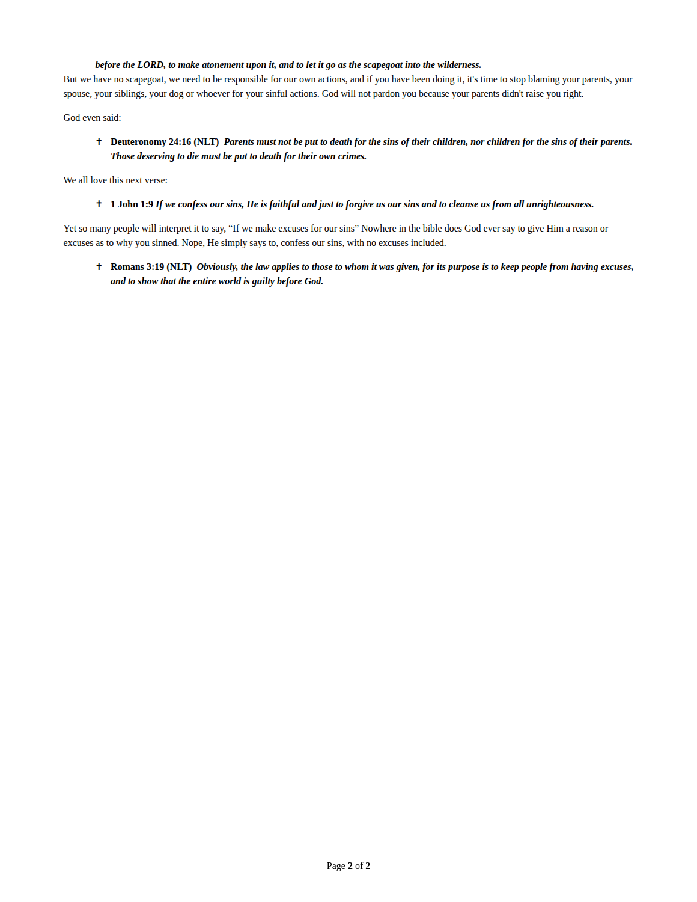before the LORD, to make atonement upon it, and to let it go as the scapegoat into the wilderness.
But we have no scapegoat, we need to be responsible for our own actions, and if you have been doing it, it's time to stop blaming your parents, your spouse, your siblings, your dog or whoever for your sinful actions. God will not pardon you because your parents didn't raise you right.
God even said:
Deuteronomy 24:16 (NLT) Parents must not be put to death for the sins of their children, nor children for the sins of their parents. Those deserving to die must be put to death for their own crimes.
We all love this next verse:
1 John 1:9 If we confess our sins, He is faithful and just to forgive us our sins and to cleanse us from all unrighteousness.
Yet so many people will interpret it to say, “If we make excuses for our sins” Nowhere in the bible does God ever say to give Him a reason or excuses as to why you sinned. Nope, He simply says to, confess our sins, with no excuses included.
Romans 3:19 (NLT) Obviously, the law applies to those to whom it was given, for its purpose is to keep people from having excuses, and to show that the entire world is guilty before God.
Page 2 of 2